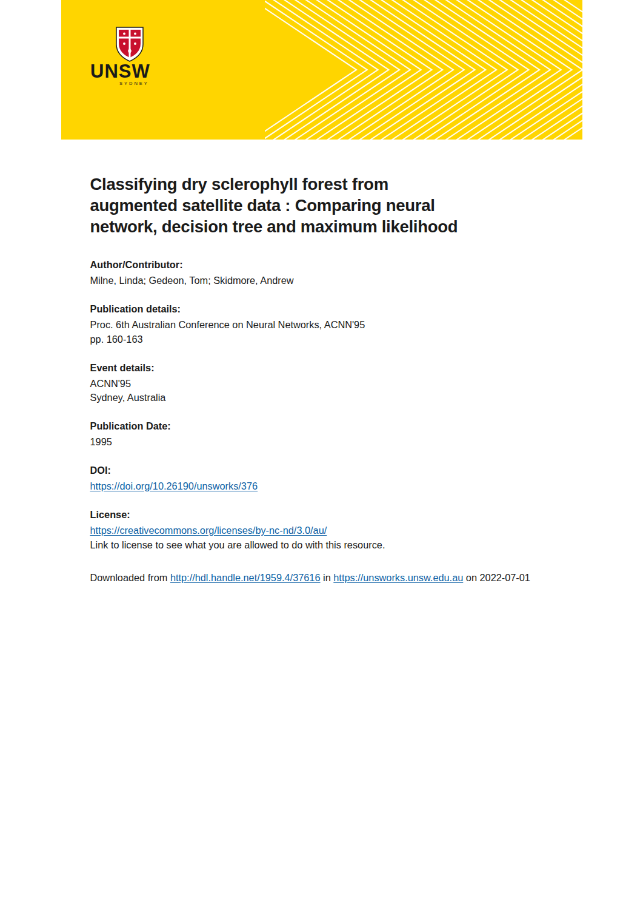UNSW SYDNEY
Classifying dry sclerophyll forest from augmented satellite data : Comparing neural network, decision tree and maximum likelihood
Author/Contributor:
Milne, Linda; Gedeon, Tom; Skidmore, Andrew
Publication details:
Proc. 6th Australian Conference on Neural Networks, ACNN'95
pp. 160-163
Event details:
ACNN'95
Sydney, Australia
Publication Date:
1995
DOI:
https://doi.org/10.26190/unsworks/376
License:
https://creativecommons.org/licenses/by-nc-nd/3.0/au/
Link to license to see what you are allowed to do with this resource.
Downloaded from http://hdl.handle.net/1959.4/37616 in https://unsworks.unsw.edu.au on 2022-07-01